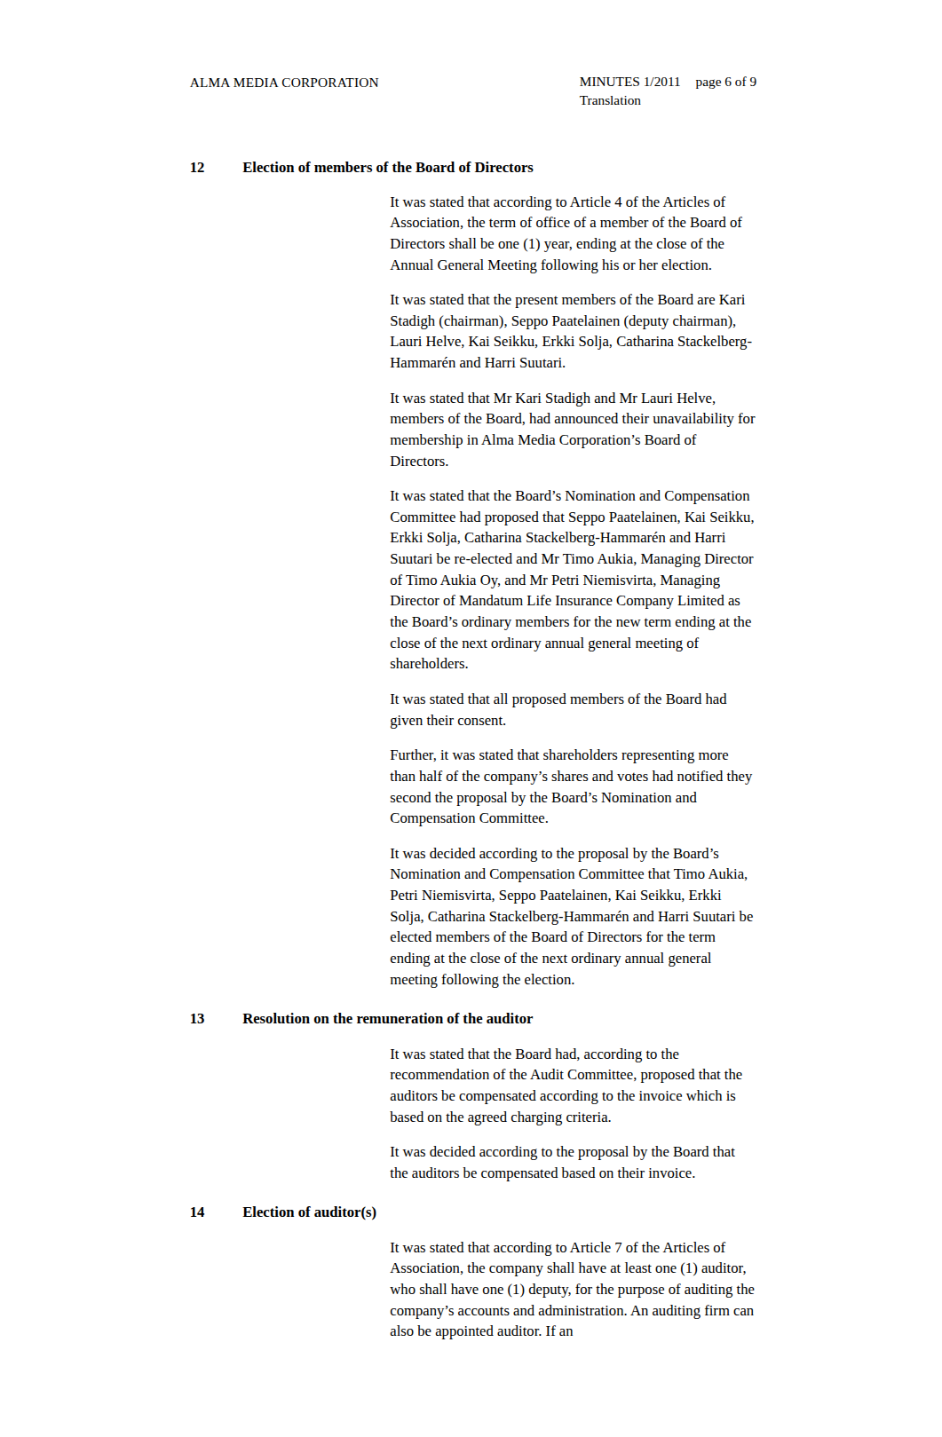ALMA MEDIA CORPORATION
MINUTES 1/2011 page 6 of 9
Translation
12 Election of members of the Board of Directors
It was stated that according to Article 4 of the Articles of Association, the term of office of a member of the Board of Directors shall be one (1) year, ending at the close of the Annual General Meeting following his or her election.
It was stated that the present members of the Board are Kari Stadigh (chairman), Seppo Paatelainen (deputy chairman), Lauri Helve, Kai Seikku, Erkki Solja, Catharina Stackelberg-Hammarén and Harri Suutari.
It was stated that Mr Kari Stadigh and Mr Lauri Helve, members of the Board, had announced their unavailability for membership in Alma Media Corporation’s Board of Directors.
It was stated that the Board’s Nomination and Compensation Committee had proposed that Seppo Paatelainen, Kai Seikku, Erkki Solja, Catharina Stackelberg-Hammarén and Harri Suutari be re-elected and Mr Timo Aukia, Managing Director of Timo Aukia Oy, and Mr Petri Niemisvirta, Managing Director of Mandatum Life Insurance Company Limited as the Board’s ordinary members for the new term ending at the close of the next ordinary annual general meeting of shareholders.
It was stated that all proposed members of the Board had given their consent.
Further, it was stated that shareholders representing more than half of the company’s shares and votes had notified they second the proposal by the Board’s Nomination and Compensation Committee.
It was decided according to the proposal by the Board’s Nomination and Compensation Committee that Timo Aukia, Petri Niemisvirta, Seppo Paatelainen, Kai Seikku, Erkki Solja, Catharina Stackelberg-Hammarén and Harri Suutari be elected members of the Board of Directors for the term ending at the close of the next ordinary annual general meeting following the election.
13 Resolution on the remuneration of the auditor
It was stated that the Board had, according to the recommendation of the Audit Committee, proposed that the auditors be compensated according to the invoice which is based on the agreed charging criteria.
It was decided according to the proposal by the Board that the auditors be compensated based on their invoice.
14 Election of auditor(s)
It was stated that according to Article 7 of the Articles of Association, the company shall have at least one (1) auditor, who shall have one (1) deputy, for the purpose of auditing the company’s accounts and administration. An auditing firm can also be appointed auditor. If an